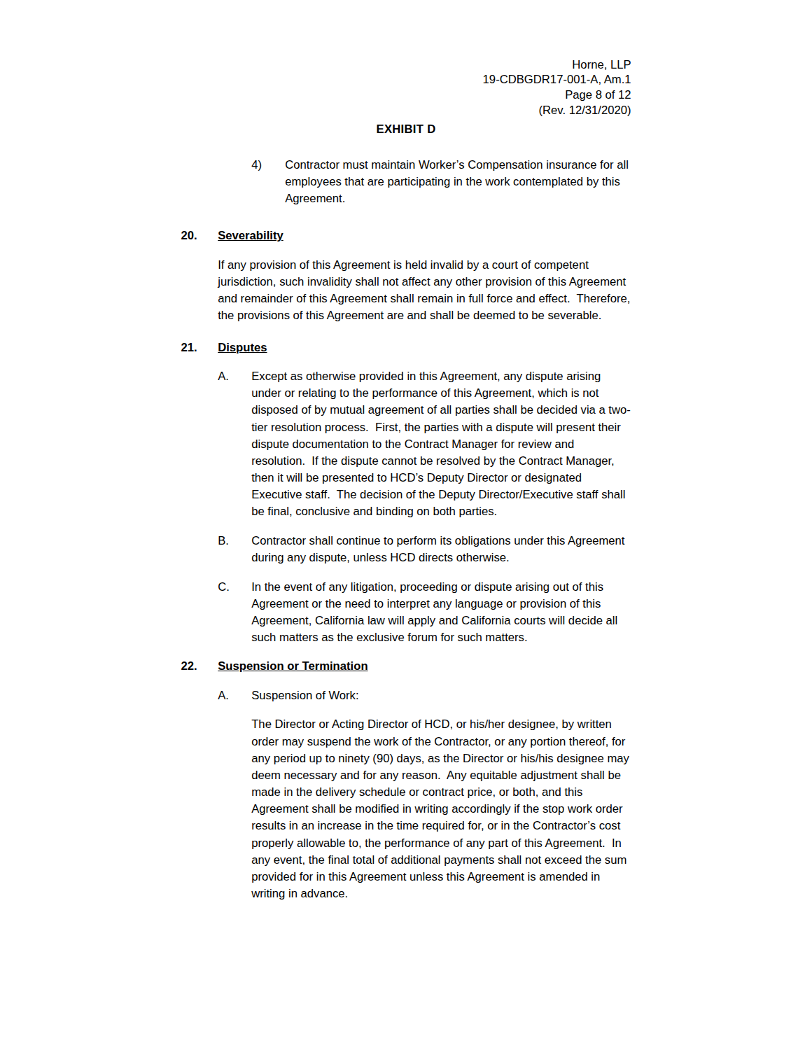Horne, LLP
19-CDBGDR17-001-A, Am.1
Page 8 of 12
(Rev. 12/31/2020)
EXHIBIT D
4)
Contractor must maintain Worker’s Compensation insurance for all employees that are participating in the work contemplated by this Agreement.
20.
Severability
If any provision of this Agreement is held invalid by a court of competent jurisdiction, such invalidity shall not affect any other provision of this Agreement and remainder of this Agreement shall remain in full force and effect. Therefore, the provisions of this Agreement are and shall be deemed to be severable.
21.
Disputes
A.
Except as otherwise provided in this Agreement, any dispute arising under or relating to the performance of this Agreement, which is not disposed of by mutual agreement of all parties shall be decided via a two-tier resolution process. First, the parties with a dispute will present their dispute documentation to the Contract Manager for review and resolution. If the dispute cannot be resolved by the Contract Manager, then it will be presented to HCD’s Deputy Director or designated Executive staff. The decision of the Deputy Director/Executive staff shall be final, conclusive and binding on both parties.
B.
Contractor shall continue to perform its obligations under this Agreement during any dispute, unless HCD directs otherwise.
C.
In the event of any litigation, proceeding or dispute arising out of this Agreement or the need to interpret any language or provision of this Agreement, California law will apply and California courts will decide all such matters as the exclusive forum for such matters.
22.
Suspension or Termination
A.
Suspension of Work:
The Director or Acting Director of HCD, or his/her designee, by written order may suspend the work of the Contractor, or any portion thereof, for any period up to ninety (90) days, as the Director or his/his designee may deem necessary and for any reason. Any equitable adjustment shall be made in the delivery schedule or contract price, or both, and this Agreement shall be modified in writing accordingly if the stop work order results in an increase in the time required for, or in the Contractor’s cost properly allowable to, the performance of any part of this Agreement. In any event, the final total of additional payments shall not exceed the sum provided for in this Agreement unless this Agreement is amended in writing in advance.